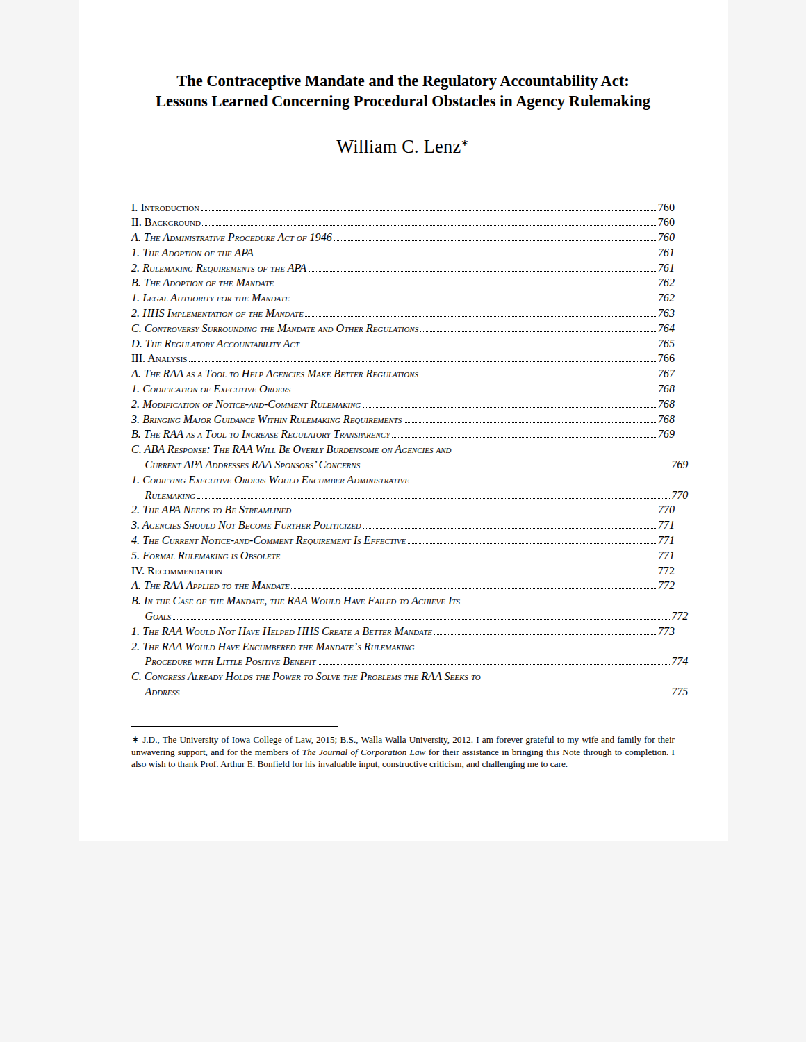The Contraceptive Mandate and the Regulatory Accountability Act: Lessons Learned Concerning Procedural Obstacles in Agency Rulemaking
William C. Lenz∗
I. Introduction 760
II. Background 760
A. The Administrative Procedure Act of 1946 760
1. The Adoption of the APA 761
2. Rulemaking Requirements of the APA 761
B. The Adoption of the Mandate 762
1. Legal Authority for the Mandate 762
2. HHS Implementation of the Mandate 763
C. Controversy Surrounding the Mandate and Other Regulations 764
D. The Regulatory Accountability Act 765
III. Analysis 766
A. The RAA as a Tool to Help Agencies Make Better Regulations 767
1. Codification of Executive Orders 768
2. Modification of Notice-and-Comment Rulemaking 768
3. Bringing Major Guidance Within Rulemaking Requirements 768
B. The RAA as a Tool to Increase Regulatory Transparency 769
C. ABA Response: The RAA Will Be Overly Burdensome on Agencies and
Current APA Addresses RAA Sponsors’ Concerns 769
1. Codifying Executive Orders Would Encumber Administrative
Rulemaking 770
2. The APA Needs to Be Streamlined 770
3. Agencies Should Not Become Further Politicized 771
4. The Current Notice-and-Comment Requirement Is Effective 771
5. Formal Rulemaking is Obsolete 771
IV. Recommendation 772
A. The RAA Applied to the Mandate 772
B. In the Case of the Mandate, the RAA Would Have Failed to Achieve Its
Goals 772
1. The RAA Would Not Have Helped HHS Create a Better Mandate 773
2. The RAA Would Have Encumbered the Mandate’s Rulemaking
Procedure with Little Positive Benefit 774
C. Congress Already Holds the Power to Solve the Problems the RAA Seeks to
Address 775
∗ J.D., The University of Iowa College of Law, 2015; B.S., Walla Walla University, 2012. I am forever grateful to my wife and family for their unwavering support, and for the members of The Journal of Corporation Law for their assistance in bringing this Note through to completion. I also wish to thank Prof. Arthur E. Bonfield for his invaluable input, constructive criticism, and challenging me to care.